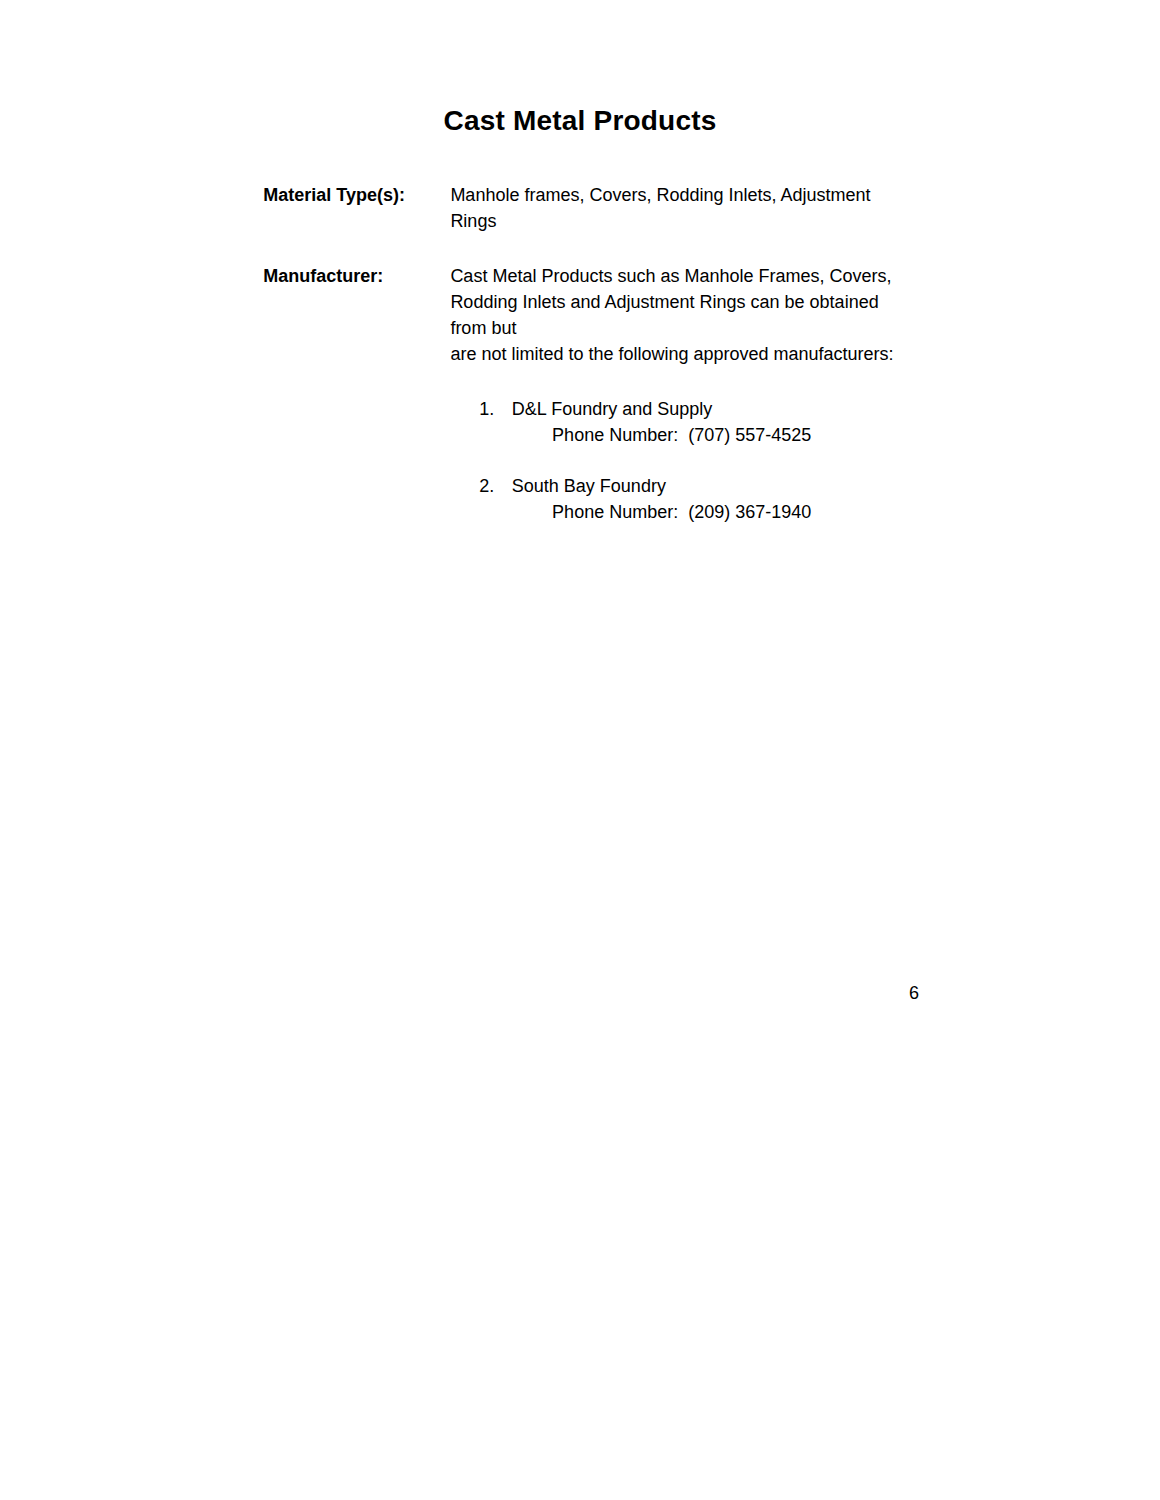Cast Metal Products
| Material Type(s): | Manhole frames, Covers, Rodding Inlets, Adjustment Rings |
| Manufacturer: | Cast Metal Products such as Manhole Frames, Covers, Rodding Inlets and Adjustment Rings can be obtained from but are not limited to the following approved manufacturers: 1. D&L Foundry and Supply Phone Number: (707) 557-4525 2. South Bay Foundry Phone Number: (209) 367-1940 |
6